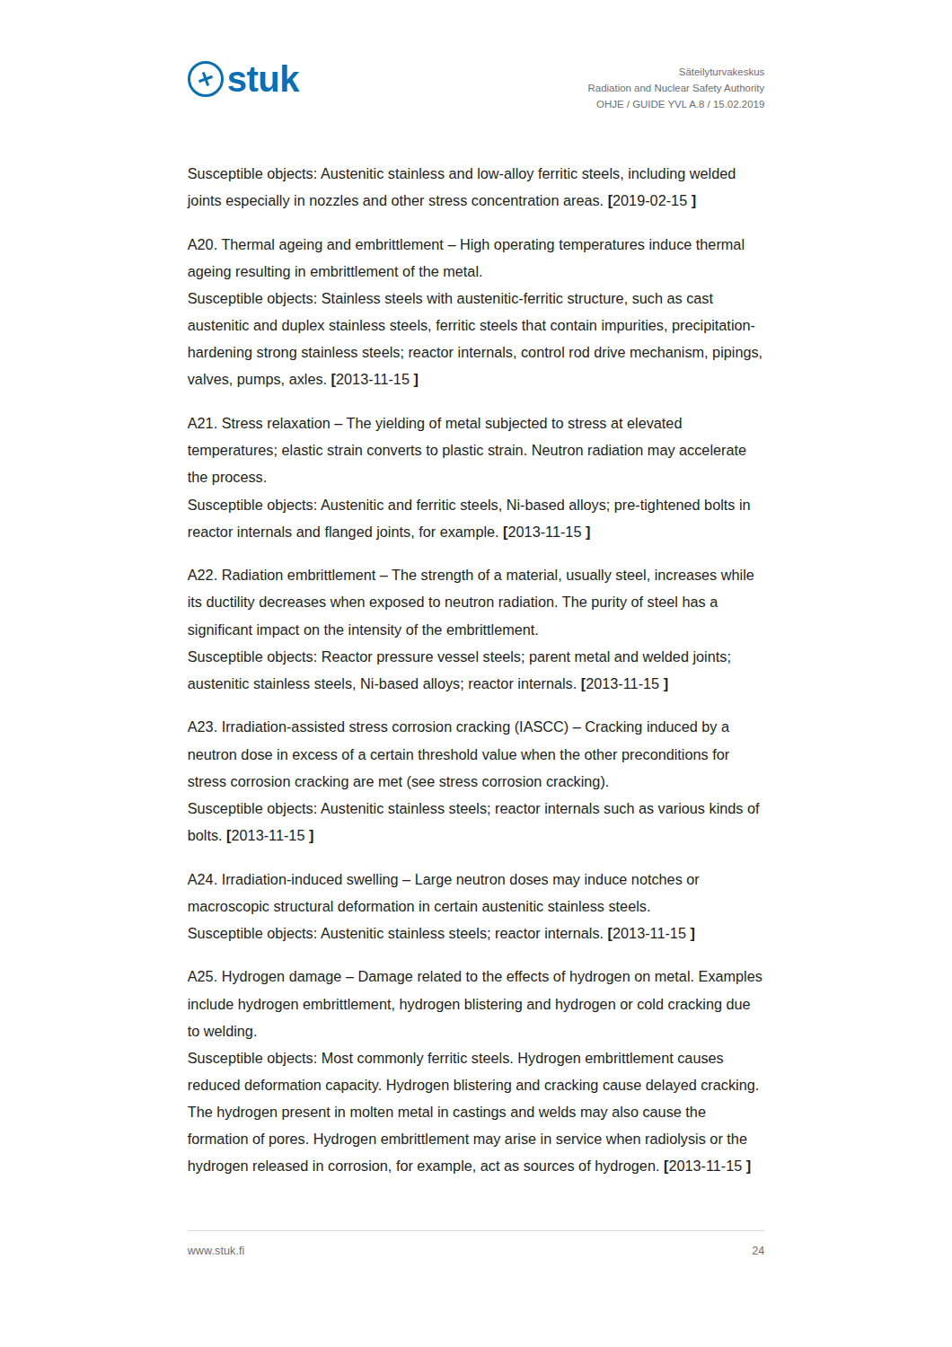stuk
Säteilyturvakeskus
Radiation and Nuclear Safety Authority
OHJE / GUIDE YVL A.8 / 15.02.2019
Susceptible objects: Austenitic stainless and low-alloy ferritic steels, including welded joints especially in nozzles and other stress concentration areas. [2019-02-15 ]
A20. Thermal ageing and embrittlement – High operating temperatures induce thermal ageing resulting in embrittlement of the metal.
Susceptible objects: Stainless steels with austenitic-ferritic structure, such as cast austenitic and duplex stainless steels, ferritic steels that contain impurities, precipitation-hardening strong stainless steels; reactor internals, control rod drive mechanism, pipings, valves, pumps, axles. [2013-11-15 ]
A21. Stress relaxation – The yielding of metal subjected to stress at elevated temperatures; elastic strain converts to plastic strain. Neutron radiation may accelerate the process.
Susceptible objects: Austenitic and ferritic steels, Ni-based alloys; pre-tightened bolts in reactor internals and flanged joints, for example. [2013-11-15 ]
A22. Radiation embrittlement – The strength of a material, usually steel, increases while its ductility decreases when exposed to neutron radiation. The purity of steel has a significant impact on the intensity of the embrittlement.
Susceptible objects: Reactor pressure vessel steels; parent metal and welded joints; austenitic stainless steels, Ni-based alloys; reactor internals. [2013-11-15 ]
A23. Irradiation-assisted stress corrosion cracking (IASCC) – Cracking induced by a neutron dose in excess of a certain threshold value when the other preconditions for stress corrosion cracking are met (see stress corrosion cracking).
Susceptible objects: Austenitic stainless steels; reactor internals such as various kinds of bolts. [2013-11-15 ]
A24. Irradiation-induced swelling – Large neutron doses may induce notches or macroscopic structural deformation in certain austenitic stainless steels.
Susceptible objects: Austenitic stainless steels; reactor internals. [2013-11-15 ]
A25. Hydrogen damage – Damage related to the effects of hydrogen on metal. Examples include hydrogen embrittlement, hydrogen blistering and hydrogen or cold cracking due to welding.
Susceptible objects: Most commonly ferritic steels. Hydrogen embrittlement causes reduced deformation capacity. Hydrogen blistering and cracking cause delayed cracking. The hydrogen present in molten metal in castings and welds may also cause the formation of pores. Hydrogen embrittlement may arise in service when radiolysis or the hydrogen released in corrosion, for example, act as sources of hydrogen. [2013-11-15 ]
www.stuk.fi 24